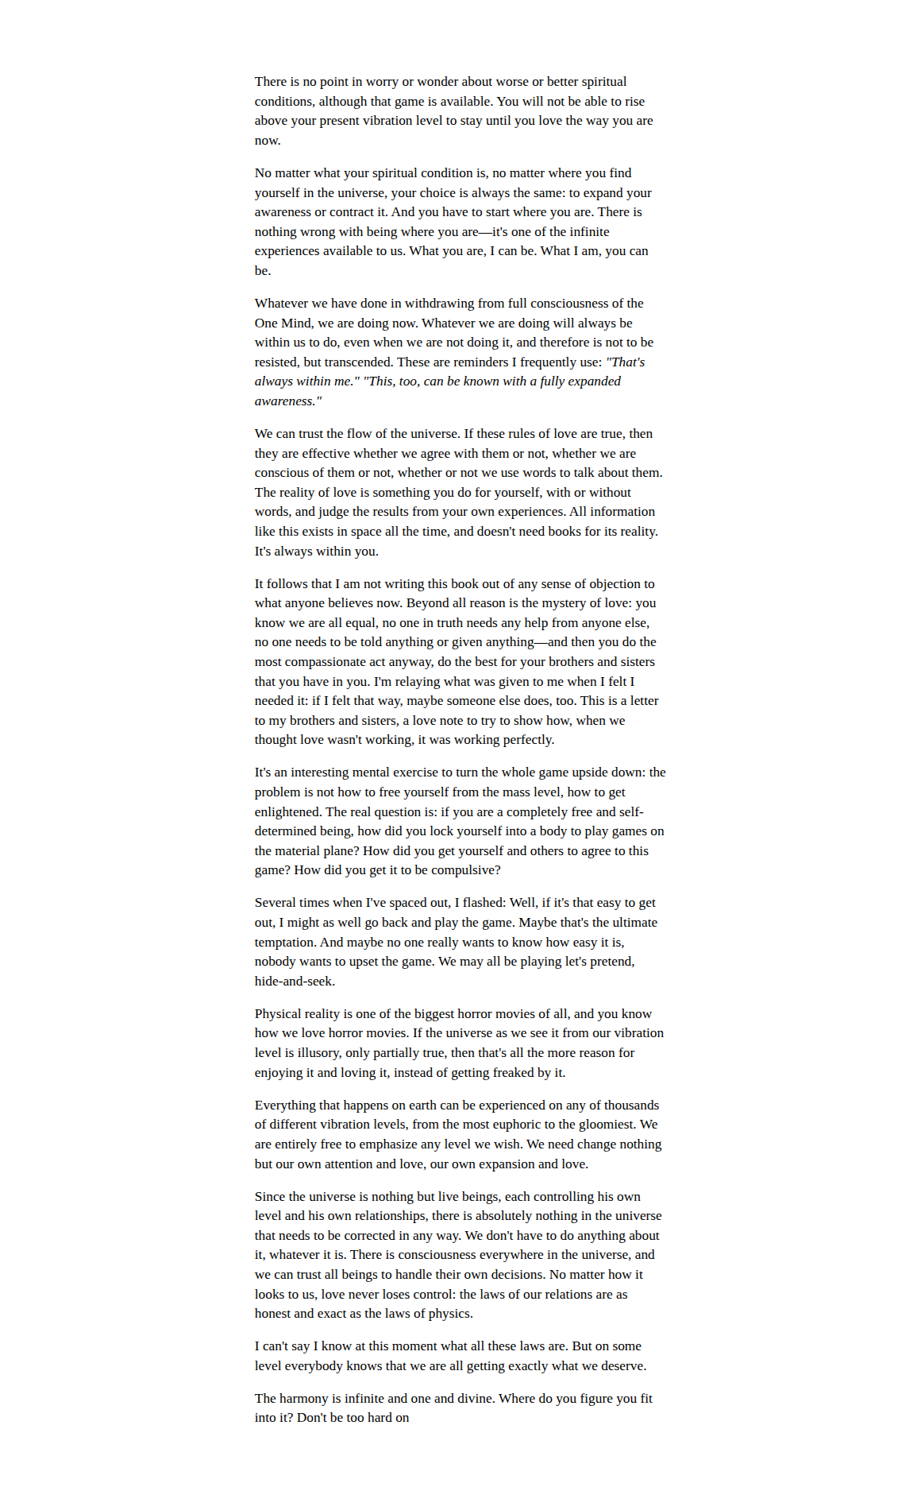There is no point in worry or wonder about worse or better spiritual conditions, although that game is available. You will not be able to rise above your present vibration level to stay until you love the way you are now.
No matter what your spiritual condition is, no matter where you find yourself in the universe, your choice is always the same: to expand your awareness or contract it. And you have to start where you are. There is nothing wrong with being where you are—it's one of the infinite experiences available to us. What you are, I can be. What I am, you can be.
Whatever we have done in withdrawing from full consciousness of the One Mind, we are doing now. Whatever we are doing will always be within us to do, even when we are not doing it, and therefore is not to be resisted, but transcended. These are reminders I frequently use: "That's always within me." "This, too, can be known with a fully expanded awareness."
We can trust the flow of the universe. If these rules of love are true, then they are effective whether we agree with them or not, whether we are conscious of them or not, whether or not we use words to talk about them. The reality of love is something you do for yourself, with or without words, and judge the results from your own experiences. All information like this exists in space all the time, and doesn't need books for its reality. It's always within you.
It follows that I am not writing this book out of any sense of objection to what anyone believes now. Beyond all reason is the mystery of love: you know we are all equal, no one in truth needs any help from anyone else, no one needs to be told anything or given anything—and then you do the most compassionate act anyway, do the best for your brothers and sisters that you have in you. I'm relaying what was given to me when I felt I needed it: if I felt that way, maybe someone else does, too. This is a letter to my brothers and sisters, a love note to try to show how, when we thought love wasn't working, it was working perfectly.
It's an interesting mental exercise to turn the whole game upside down: the problem is not how to free yourself from the mass level, how to get enlightened. The real question is: if you are a completely free and self-determined being, how did you lock yourself into a body to play games on the material plane? How did you get yourself and others to agree to this game? How did you get it to be compulsive?
Several times when I've spaced out, I flashed: Well, if it's that easy to get out, I might as well go back and play the game. Maybe that's the ultimate temptation. And maybe no one really wants to know how easy it is, nobody wants to upset the game. We may all be playing let's pretend, hide-and-seek.
Physical reality is one of the biggest horror movies of all, and you know how we love horror movies. If the universe as we see it from our vibration level is illusory, only partially true, then that's all the more reason for enjoying it and loving it, instead of getting freaked by it.
Everything that happens on earth can be experienced on any of thousands of different vibration levels, from the most euphoric to the gloomiest. We are entirely free to emphasize any level we wish. We need change nothing but our own attention and love, our own expansion and love.
Since the universe is nothing but live beings, each controlling his own level and his own relationships, there is absolutely nothing in the universe that needs to be corrected in any way. We don't have to do anything about it, whatever it is. There is consciousness everywhere in the universe, and we can trust all beings to handle their own decisions. No matter how it looks to us, love never loses control: the laws of our relations are as honest and exact as the laws of physics.
I can't say I know at this moment what all these laws are. But on some level everybody knows that we are all getting exactly what we deserve.
The harmony is infinite and one and divine. Where do you figure you fit into it? Don't be too hard on